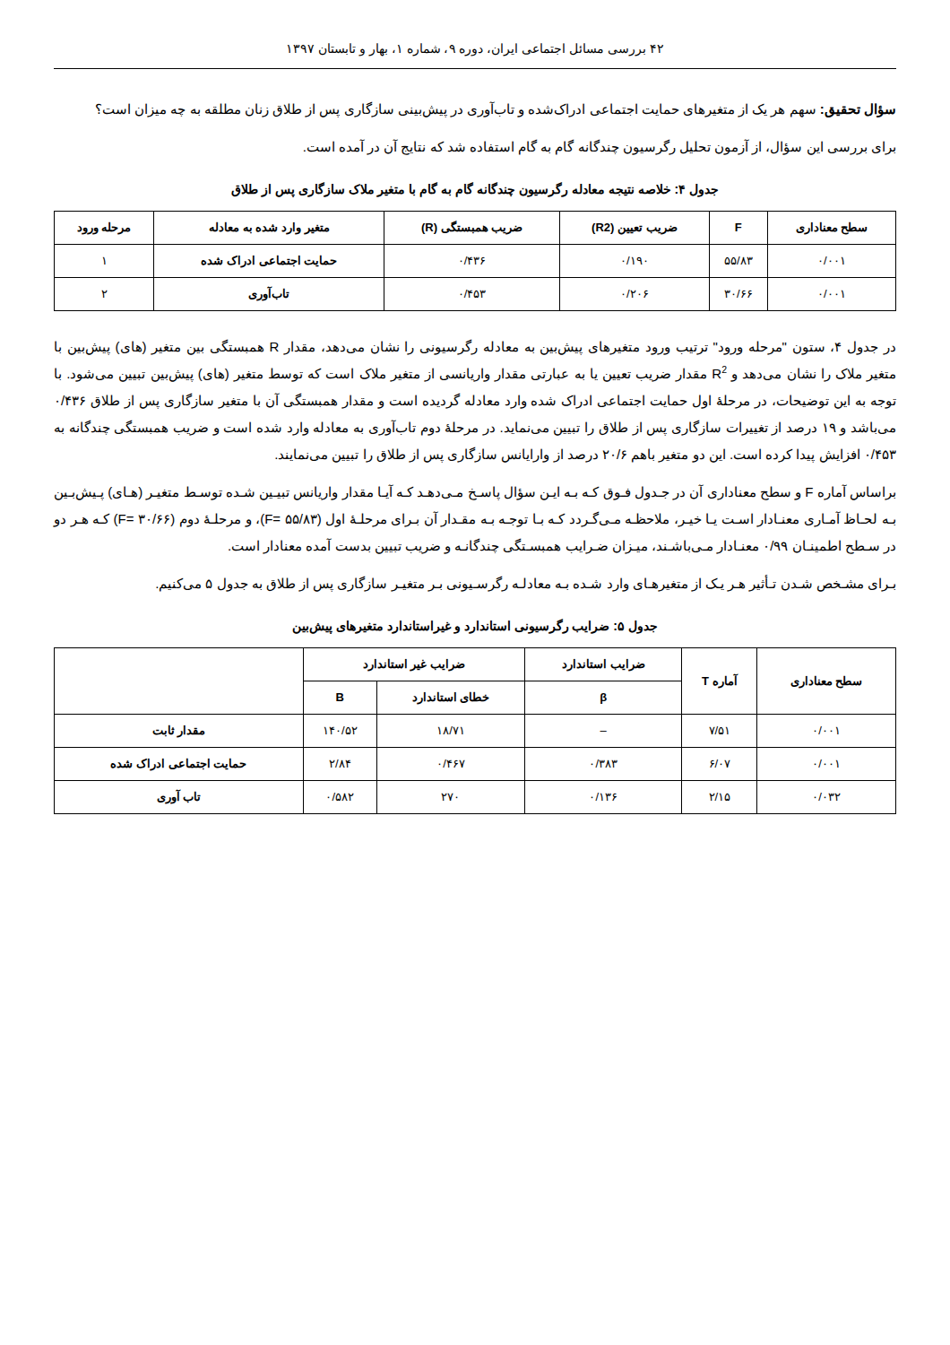۴۲ بررسی مسائل اجتماعی ایران، دوره ۹، شماره ۱، بهار و تابستان ۱۳۹۷
سؤال تحقیق: سهم هر یک از متغیرهای حمایت اجتماعی ادراک‌شده و تاب‌آوری در پیش‌بینی سازگاری پس از طلاق زنان مطلقه به چه میزان است؟
برای بررسی این سؤال، از آزمون تحلیل رگرسیون چندگانه گام به گام استفاده شد که نتایج آن در آمده است.
جدول ۴: خلاصه نتیجه معادله رگرسیون چندگانه گام به گام با متغیر ملاک سازگاری پس از طلاق
| سطح معناداری | F | ضریب تعیین (R2) | ضریب همبستگی (R) | متغیر وارد شده به معادله | مرحله ورود |
| --- | --- | --- | --- | --- | --- |
| ۰/۰۰۱ | ۵۵/۸۳ | ۰/۱۹۰ | ۰/۴۳۶ | حمایت اجتماعی ادراک شده | ۱ |
| ۰/۰۰۱ | ۳۰/۶۶ | ۰/۲۰۶ | ۰/۴۵۳ | تاب‌آوری | ۲ |
در جدول ۴، ستون "مرحله ورود" ترتیب ورود متغیرهای پیش‌بین به معادله رگرسیونی را نشان می‌دهد، مقدار R همبستگی بین متغیر (های) پیش‌بین با متغیر ملاک را نشان می‌دهد و R2 مقدار ضریب تعیین یا به عبارتی مقدار واریانسی از متغیر ملاک است که توسط متغیر (های) پیش‌بین تبیین می‌شود. با توجه به این توضیحات، در مرحلۀ اول حمایت اجتماعی ادراک شده وارد معادله گردیده است و مقدار همبستگی آن با متغیر سازگاری پس از طلاق ۰/۴۳۶ می‌باشد و ۱۹ درصد از تغییرات سازگاری پس از طلاق را تبیین می‌نماید. در مرحلۀ دوم تاب‌آوری به معادله وارد شده است و ضریب همبستگی چندگانه به ۰/۴۵۳ افزایش پیدا کرده است. این دو متغیر باهم ۲۰/۶ درصد از وارایانس سازگاری پس از طلاق را تبیین می‌نمایند.
براساس آماره F و سطح معناداری آن در جـدول فـوق کـه بـه ایـن سؤال پاسـخ مـی‌دهـد کـه آیـا مقدار واریانس تبیـین شـده توسـط متغیـر (هـای) پـیش‌بـین بـه لحـاظ آمـاری معنـادار اسـت یـا خیـر، ملاحظـه مـی‌گـردد کـه بـا توجـه بـه مقـدار آن بـرای مرحلـۀ اول (F= ۵۵/۸۳)، و مرحلـۀ دوم (۳۰/۶۶ =F) کـه هـر دو در سـطح اطمینـان ۰/۹۹ معنـادار مـی‌باشـند، میـزان ضـرایب همبسـتگی چندگانـه و ضریب تبیین بدست آمده معنادار است.
بـرای مشـخص شـدن تـأثیر هـر یـک از متغیرهـای وارد شـده بـه معادلـه رگرسـیونی بـر متغیـر سازگاری پس از طلاق به جدول ۵ می‌کنیم.
جدول ۵: ضرایب رگرسیونی استاندارد و غیراستاندارد متغیرهای پیش‌بین
| سطح معناداری | آماره T | ضرایب استاندارد | ضرایب غیر استاندارد | |
| --- | --- | --- | --- | --- |
| β | خطای استاندارد | B |
| ۰/۰۰۱ | ۷/۵۱ | – | ۱۸/۷۱ | ۱۴۰/۵۲ | مقدار ثابت |
| ۰/۰۰۱ | ۶/۰۷ | ۰/۳۸۳ | ۰/۴۶۷ | ۲/۸۴ | حمایت اجتماعی ادراک شده |
| ۰/۰۳۲ | ۲/۱۵ | ۰/۱۳۶ | ۲۷۰ | ۰/۵۸۲ | تاب آوری |